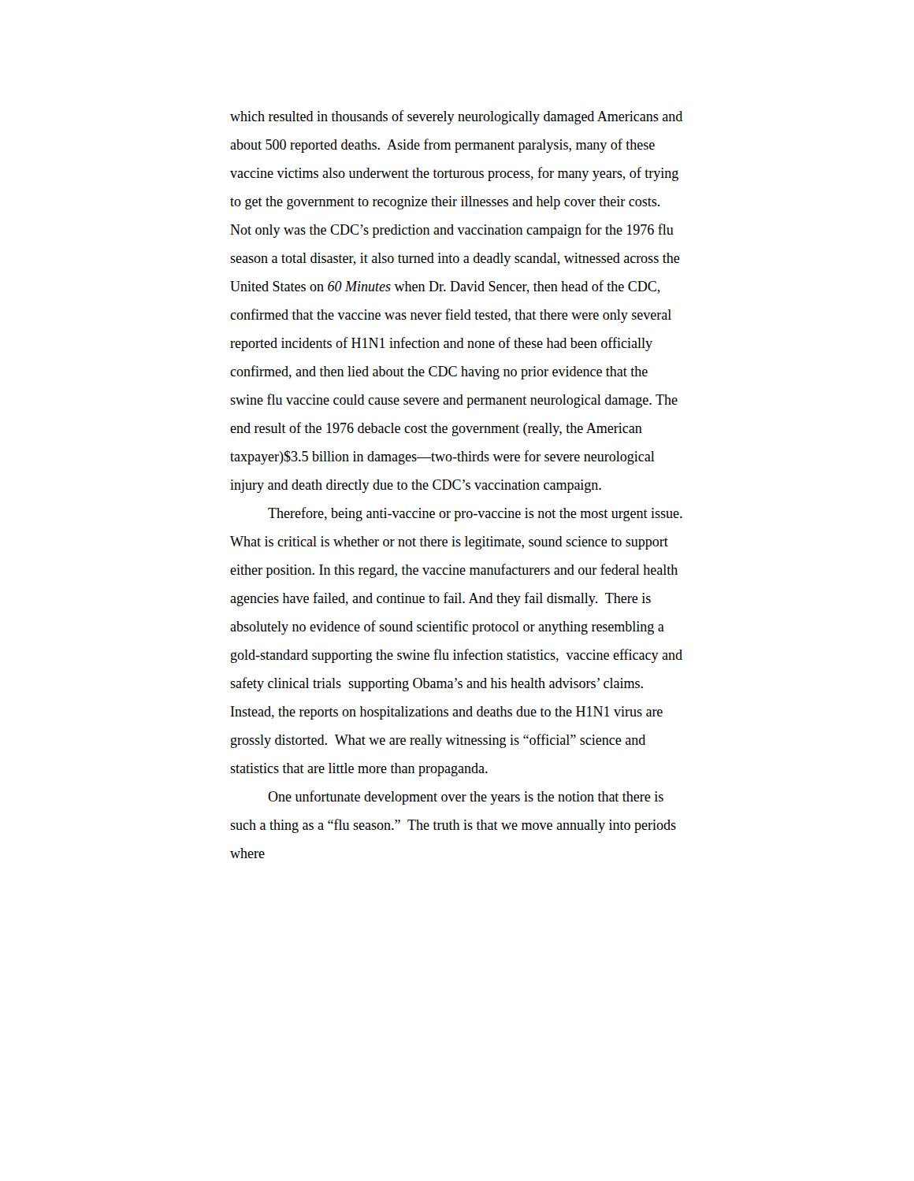which resulted in thousands of severely neurologically damaged Americans and about 500 reported deaths. Aside from permanent paralysis, many of these vaccine victims also underwent the torturous process, for many years, of trying to get the government to recognize their illnesses and help cover their costs. Not only was the CDC’s prediction and vaccination campaign for the 1976 flu season a total disaster, it also turned into a deadly scandal, witnessed across the United States on 60 Minutes when Dr. David Sencer, then head of the CDC, confirmed that the vaccine was never field tested, that there were only several reported incidents of H1N1 infection and none of these had been officially confirmed, and then lied about the CDC having no prior evidence that the swine flu vaccine could cause severe and permanent neurological damage. The end result of the 1976 debacle cost the government (really, the American taxpayer)$3.5 billion in damages—two-thirds were for severe neurological injury and death directly due to the CDC’s vaccination campaign.
Therefore, being anti-vaccine or pro-vaccine is not the most urgent issue. What is critical is whether or not there is legitimate, sound science to support either position. In this regard, the vaccine manufacturers and our federal health agencies have failed, and continue to fail. And they fail dismally. There is absolutely no evidence of sound scientific protocol or anything resembling a gold-standard supporting the swine flu infection statistics, vaccine efficacy and safety clinical trials supporting Obama’s and his health advisors’ claims. Instead, the reports on hospitalizations and deaths due to the H1N1 virus are grossly distorted. What we are really witnessing is “official” science and statistics that are little more than propaganda.
One unfortunate development over the years is the notion that there is such a thing as a “flu season.” The truth is that we move annually into periods where